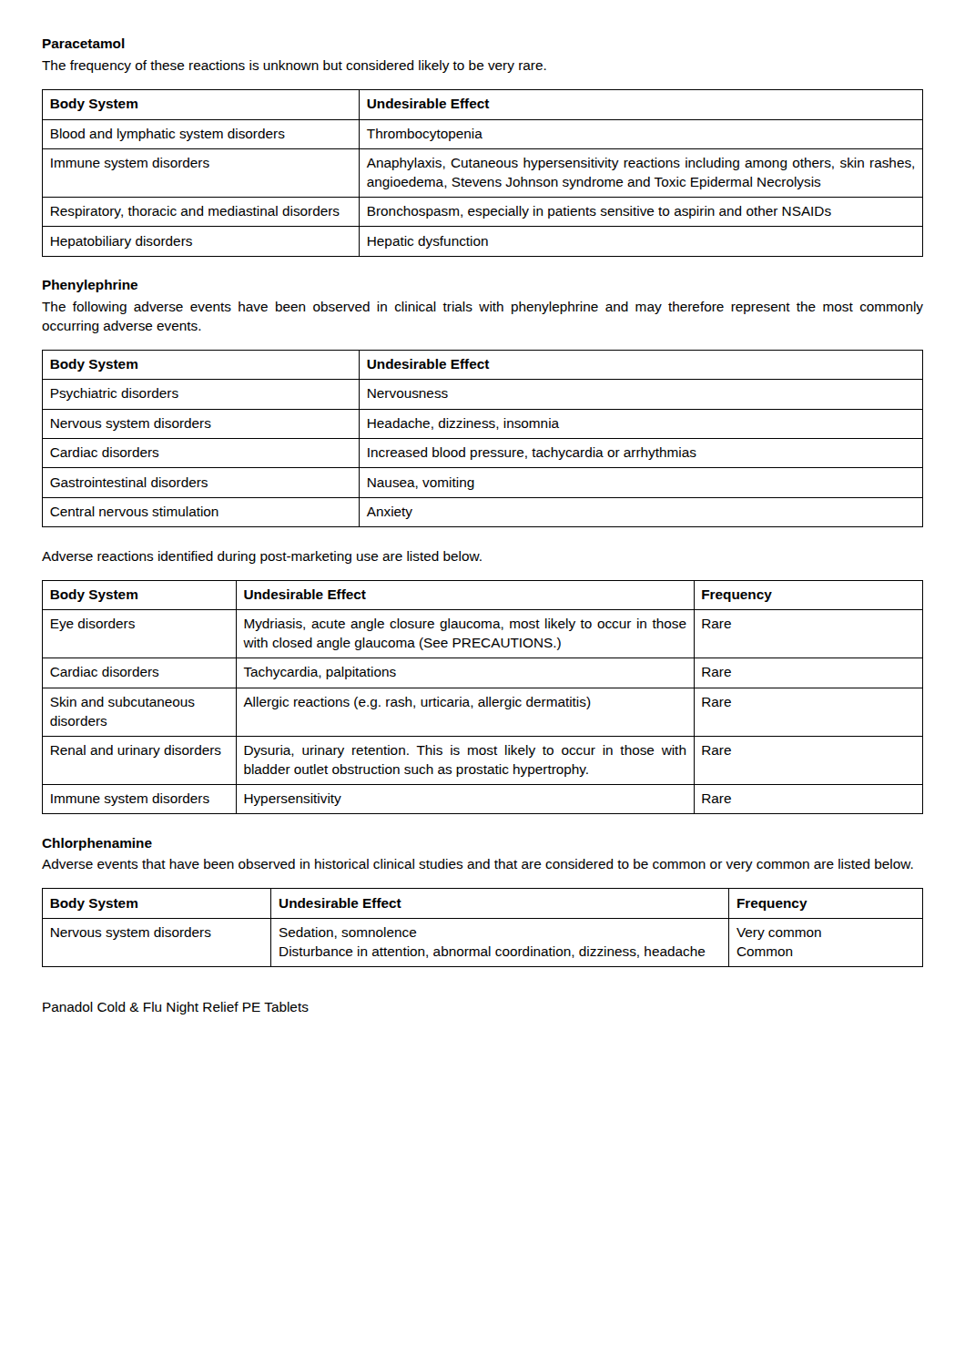Paracetamol
The frequency of these reactions is unknown but considered likely to be very rare.
| Body System | Undesirable Effect |
| --- | --- |
| Blood and lymphatic system disorders | Thrombocytopenia |
| Immune system disorders | Anaphylaxis, Cutaneous hypersensitivity reactions including among others, skin rashes, angioedema, Stevens Johnson syndrome and Toxic Epidermal Necrolysis |
| Respiratory, thoracic and mediastinal disorders | Bronchospasm, especially in patients sensitive to aspirin and other NSAIDs |
| Hepatobiliary disorders | Hepatic dysfunction |
Phenylephrine
The following adverse events have been observed in clinical trials with phenylephrine and may therefore represent the most commonly occurring adverse events.
| Body System | Undesirable Effect |
| --- | --- |
| Psychiatric disorders | Nervousness |
| Nervous system disorders | Headache, dizziness, insomnia |
| Cardiac disorders | Increased blood pressure, tachycardia or arrhythmias |
| Gastrointestinal disorders | Nausea, vomiting |
| Central nervous stimulation | Anxiety |
Adverse reactions identified during post-marketing use are listed below.
| Body System | Undesirable Effect | Frequency |
| --- | --- | --- |
| Eye disorders | Mydriasis, acute angle closure glaucoma, most likely to occur in those with closed angle glaucoma (See PRECAUTIONS.) | Rare |
| Cardiac disorders | Tachycardia, palpitations | Rare |
| Skin and subcutaneous disorders | Allergic reactions (e.g. rash, urticaria, allergic dermatitis) | Rare |
| Renal and urinary disorders | Dysuria, urinary retention. This is most likely to occur in those with bladder outlet obstruction such as prostatic hypertrophy. | Rare |
| Immune system disorders | Hypersensitivity | Rare |
Chlorphenamine
Adverse events that have been observed in historical clinical studies and that are considered to be common or very common are listed below.
| Body System | Undesirable Effect | Frequency |
| --- | --- | --- |
| Nervous system disorders | Sedation, somnolence Disturbance in attention, abnormal coordination, dizziness, headache | Very common Common |
Panadol Cold & Flu Night Relief PE Tablets